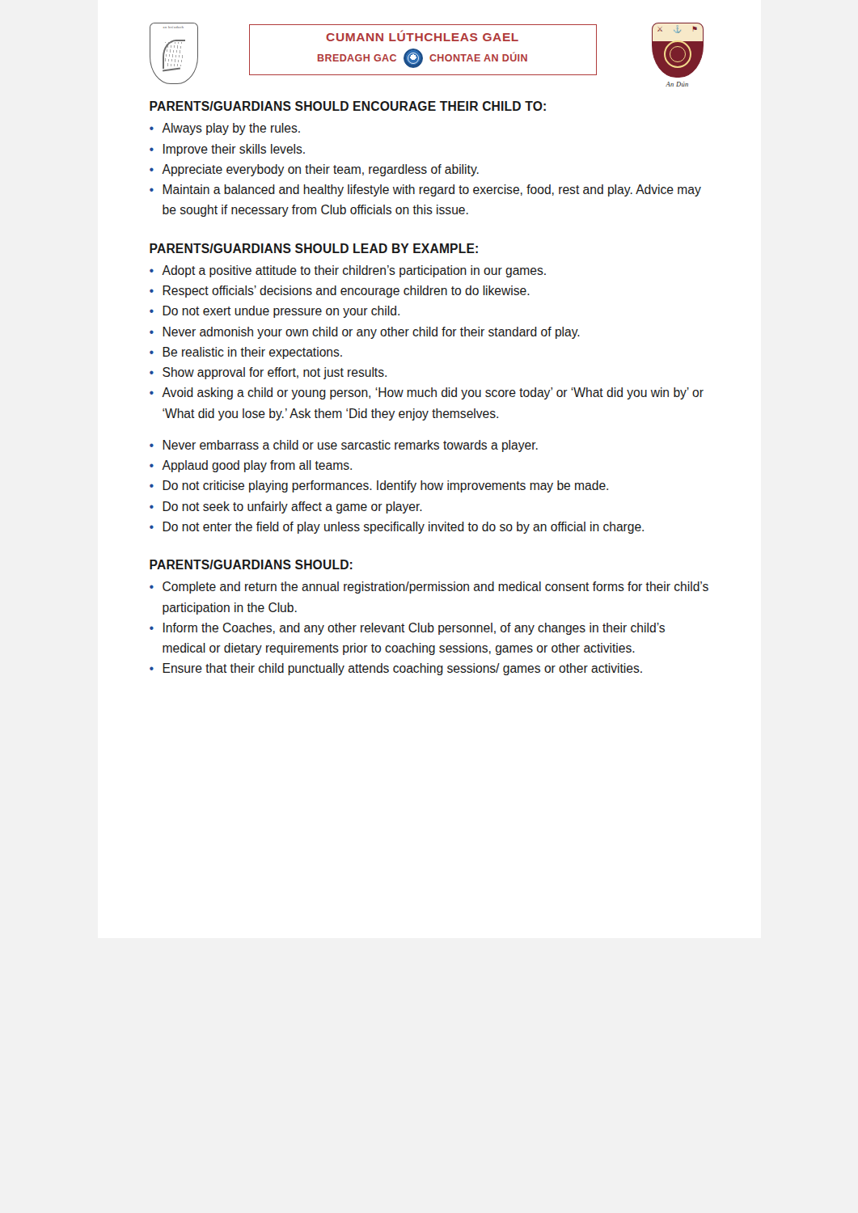CUMANN LÚTHCHLEAS GAEL
BREDAGH GAC CHONTAE AN DÚIN
⚔⚓⚑
An Dún
PARENTS/GUARDIANS SHOULD ENCOURAGE THEIR CHILD TO:
Always play by the rules.
Improve their skills levels.
Appreciate everybody on their team, regardless of ability.
Maintain a balanced and healthy lifestyle with regard to exercise, food, rest and play. Advice may be sought if necessary from Club officials on this issue.
PARENTS/GUARDIANS SHOULD LEAD BY EXAMPLE:
Adopt a positive attitude to their children’s participation in our games.
Respect officials’ decisions and encourage children to do likewise.
Do not exert undue pressure on your child.
Never admonish your own child or any other child for their standard of play.
Be realistic in their expectations.
Show approval for effort, not just results.
Avoid asking a child or young person, ‘How much did you score today’ or ‘What did you win by’ or ‘What did you lose by.’ Ask them ‘Did they enjoy themselves.
Never embarrass a child or use sarcastic remarks towards a player.
Applaud good play from all teams.
Do not criticise playing performances. Identify how improvements may be made.
Do not seek to unfairly affect a game or player.
Do not enter the field of play unless specifically invited to do so by an official in charge.
PARENTS/GUARDIANS SHOULD:
Complete and return the annual registration/permission and medical consent forms for their child’s participation in the Club.
Inform the Coaches, and any other relevant Club personnel, of any changes in their child’s medical or dietary requirements prior to coaching sessions, games or other activities.
Ensure that their child punctually attends coaching sessions/ games or other activities.